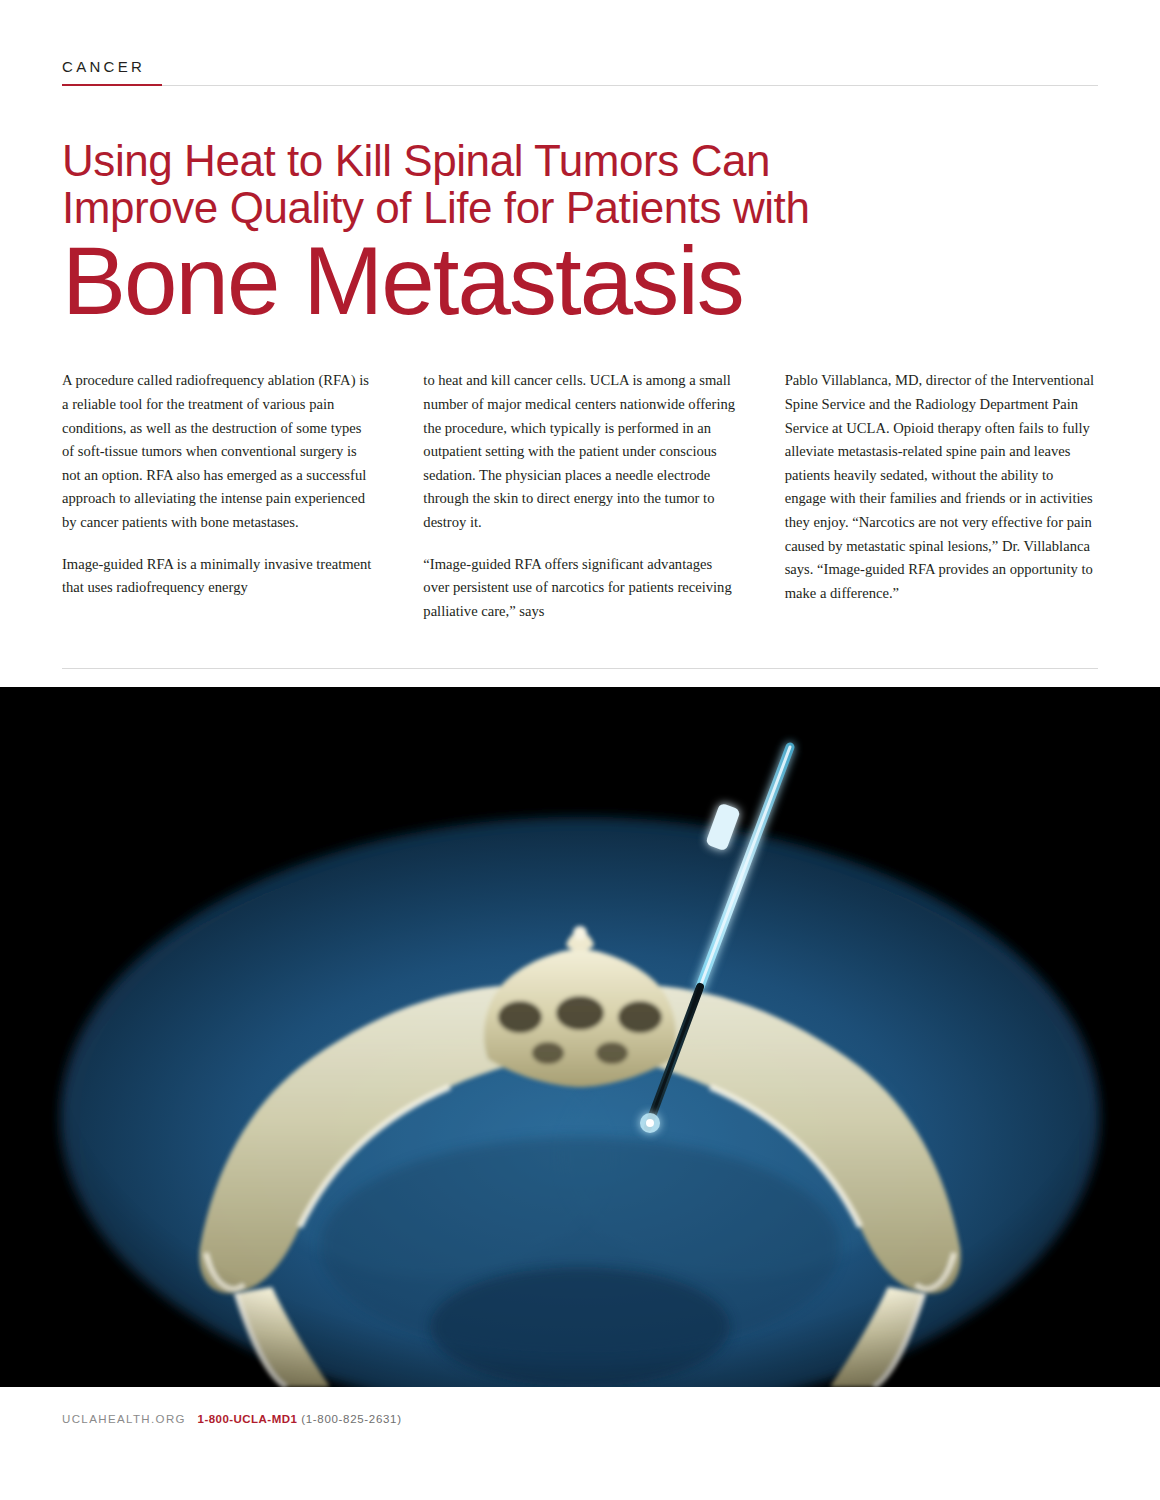Cancer
Using Heat to Kill Spinal Tumors Can Improve Quality of Life for Patients with Bone Metastasis
A procedure called radiofrequency ablation (RFA) is a reliable tool for the treatment of various pain conditions, as well as the destruction of some types of soft-tissue tumors when conventional surgery is not an option. RFA also has emerged as a successful approach to alleviating the intense pain experienced by cancer patients with bone metastases.
Image-guided RFA is a minimally invasive treatment that uses radiofrequency energy
to heat and kill cancer cells. UCLA is among a small number of major medical centers nationwide offering the procedure, which typically is performed in an outpatient setting with the patient under conscious sedation. The physician places a needle electrode through the skin to direct energy into the tumor to destroy it.
“Image-guided RFA offers significant advantages over persistent use of narcotics for patients receiving palliative care,” says
Pablo Villablanca, MD, director of the Interventional Spine Service and the Radiology Department Pain Service at UCLA. Opioid therapy often fails to fully alleviate metastasis-related spine pain and leaves patients heavily sedated, without the ability to engage with their families and friends or in activities they enjoy. “Narcotics are not very effective for pain caused by metastatic spinal lesions,” Dr. Villablanca says. “Image-guided RFA provides an opportunity to make a difference.”
uclahealth.org 1-800-UCLA-MD1 (1-800-825-2631)